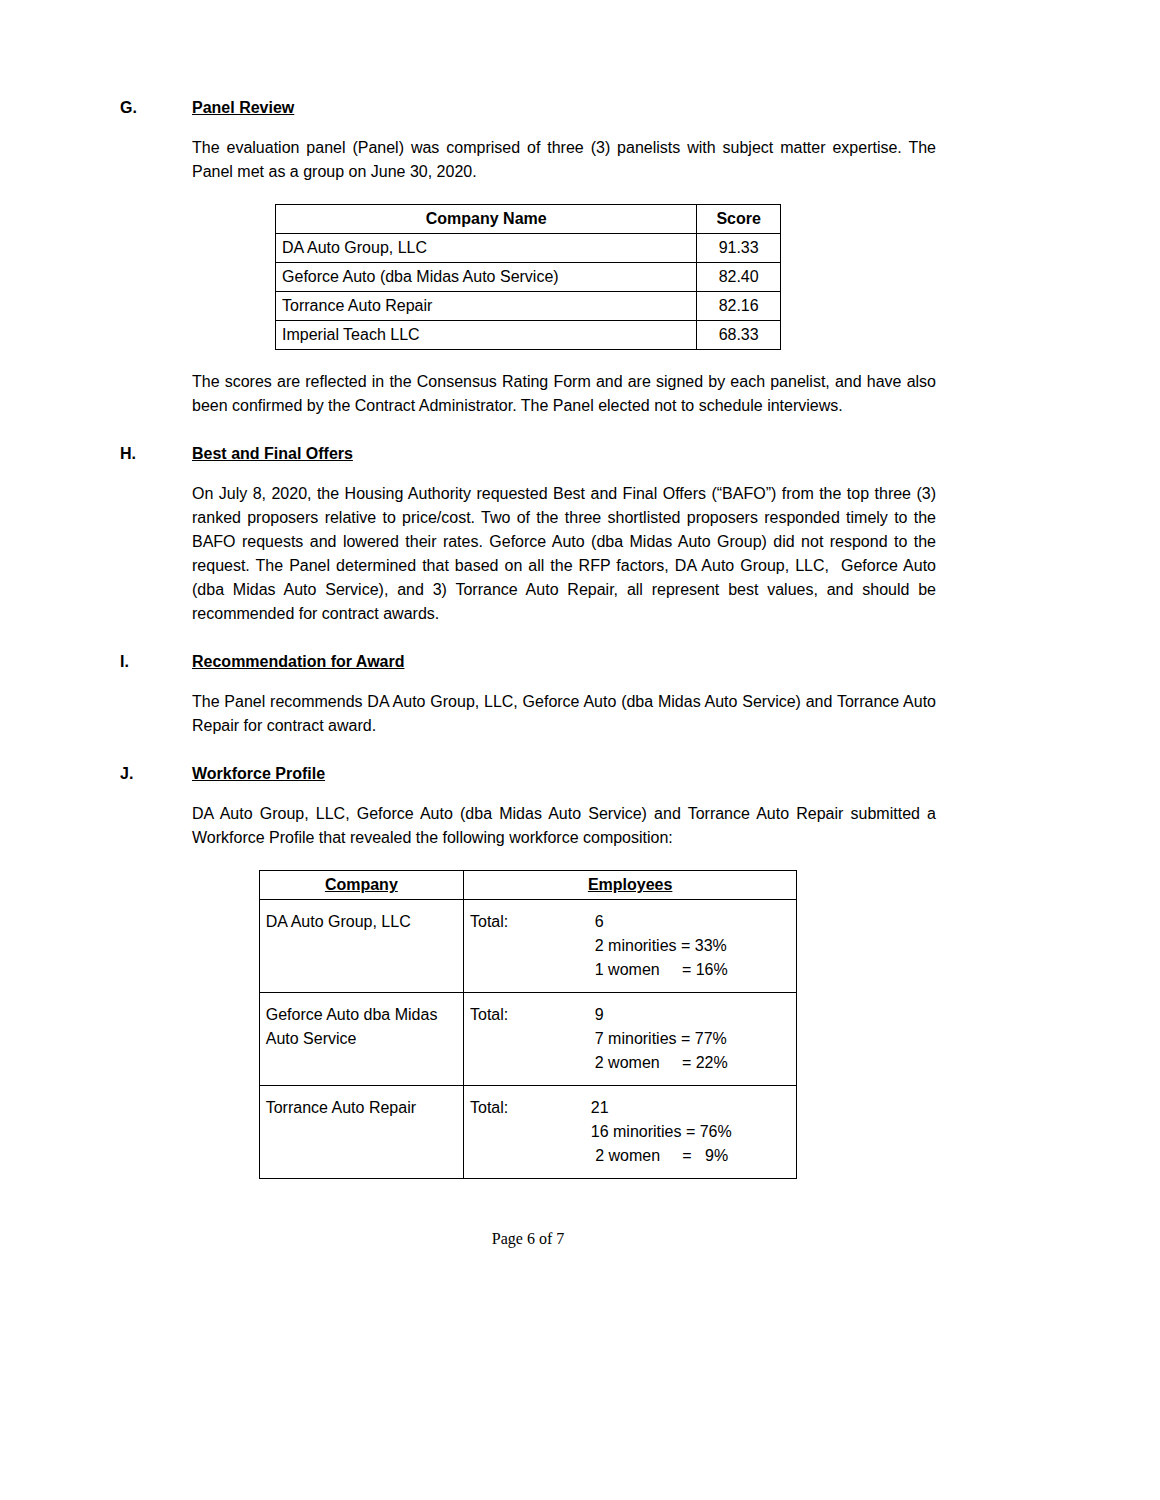G. Panel Review
The evaluation panel (Panel) was comprised of three (3) panelists with subject matter expertise. The Panel met as a group on June 30, 2020.
| Company Name | Score |
| --- | --- |
| DA Auto Group, LLC | 91.33 |
| Geforce Auto (dba Midas Auto Service) | 82.40 |
| Torrance Auto Repair | 82.16 |
| Imperial Teach LLC | 68.33 |
The scores are reflected in the Consensus Rating Form and are signed by each panelist, and have also been confirmed by the Contract Administrator. The Panel elected not to schedule interviews.
H. Best and Final Offers
On July 8, 2020, the Housing Authority requested Best and Final Offers (“BAFO”) from the top three (3) ranked proposers relative to price/cost. Two of the three shortlisted proposers responded timely to the BAFO requests and lowered their rates. Geforce Auto (dba Midas Auto Group) did not respond to the request. The Panel determined that based on all the RFP factors, DA Auto Group, LLC, Geforce Auto (dba Midas Auto Service), and 3) Torrance Auto Repair, all represent best values, and should be recommended for contract awards.
I. Recommendation for Award
The Panel recommends DA Auto Group, LLC, Geforce Auto (dba Midas Auto Service) and Torrance Auto Repair for contract award.
J. Workforce Profile
DA Auto Group, LLC, Geforce Auto (dba Midas Auto Service) and Torrance Auto Repair submitted a Workforce Profile that revealed the following workforce composition:
| Company | Employees |
| --- | --- |
| DA Auto Group, LLC | Total: 6 2 minorities = 33% 1 women = 16% |
| Geforce Auto dba Midas Auto Service | Total: 9 7 minorities = 77% 2 women = 22% |
| Torrance Auto Repair | Total: 21 16 minorities = 76% 2 women = 9% |
Page 6 of 7